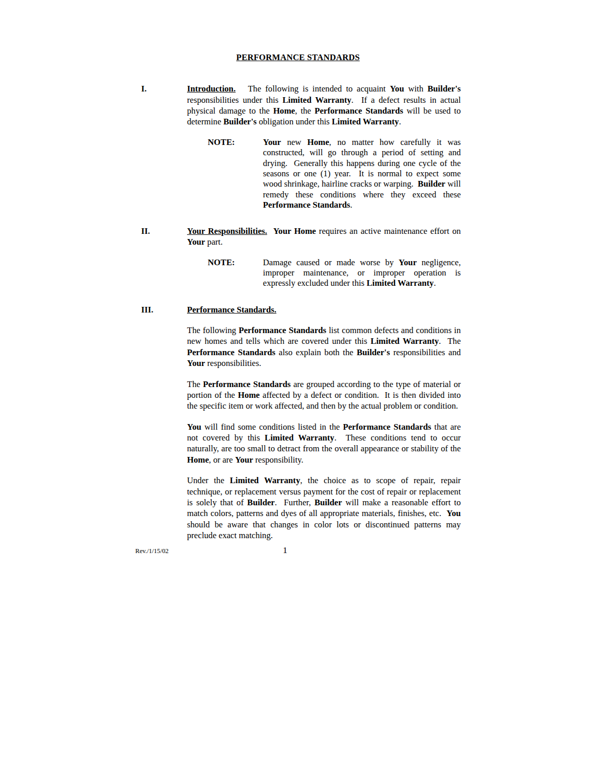PERFORMANCE STANDARDS
I.
Introduction. The following is intended to acquaint You with Builder's responsibilities under this Limited Warranty. If a defect results in actual physical damage to the Home, the Performance Standards will be used to determine Builder's obligation under this Limited Warranty.
NOTE:
Your new Home, no matter how carefully it was constructed, will go through a period of setting and drying. Generally this happens during one cycle of the seasons or one (1) year. It is normal to expect some wood shrinkage, hairline cracks or warping. Builder will remedy these conditions where they exceed these Performance Standards.
II.
Your Responsibilities. Your Home requires an active maintenance effort on Your part.
NOTE:
Damage caused or made worse by Your negligence, improper maintenance, or improper operation is expressly excluded under this Limited Warranty.
III.
Performance Standards.
The following Performance Standards list common defects and conditions in new homes and tells which are covered under this Limited Warranty. The Performance Standards also explain both the Builder's responsibilities and Your responsibilities.
The Performance Standards are grouped according to the type of material or portion of the Home affected by a defect or condition. It is then divided into the specific item or work affected, and then by the actual problem or condition.
You will find some conditions listed in the Performance Standards that are not covered by this Limited Warranty. These conditions tend to occur naturally, are too small to detract from the overall appearance or stability of the Home, or are Your responsibility.
Under the Limited Warranty, the choice as to scope of repair, repair technique, or replacement versus payment for the cost of repair or replacement is solely that of Builder. Further, Builder will make a reasonable effort to match colors, patterns and dyes of all appropriate materials, finishes, etc. You should be aware that changes in color lots or discontinued patterns may preclude exact matching.
Rev./1/15/02
1